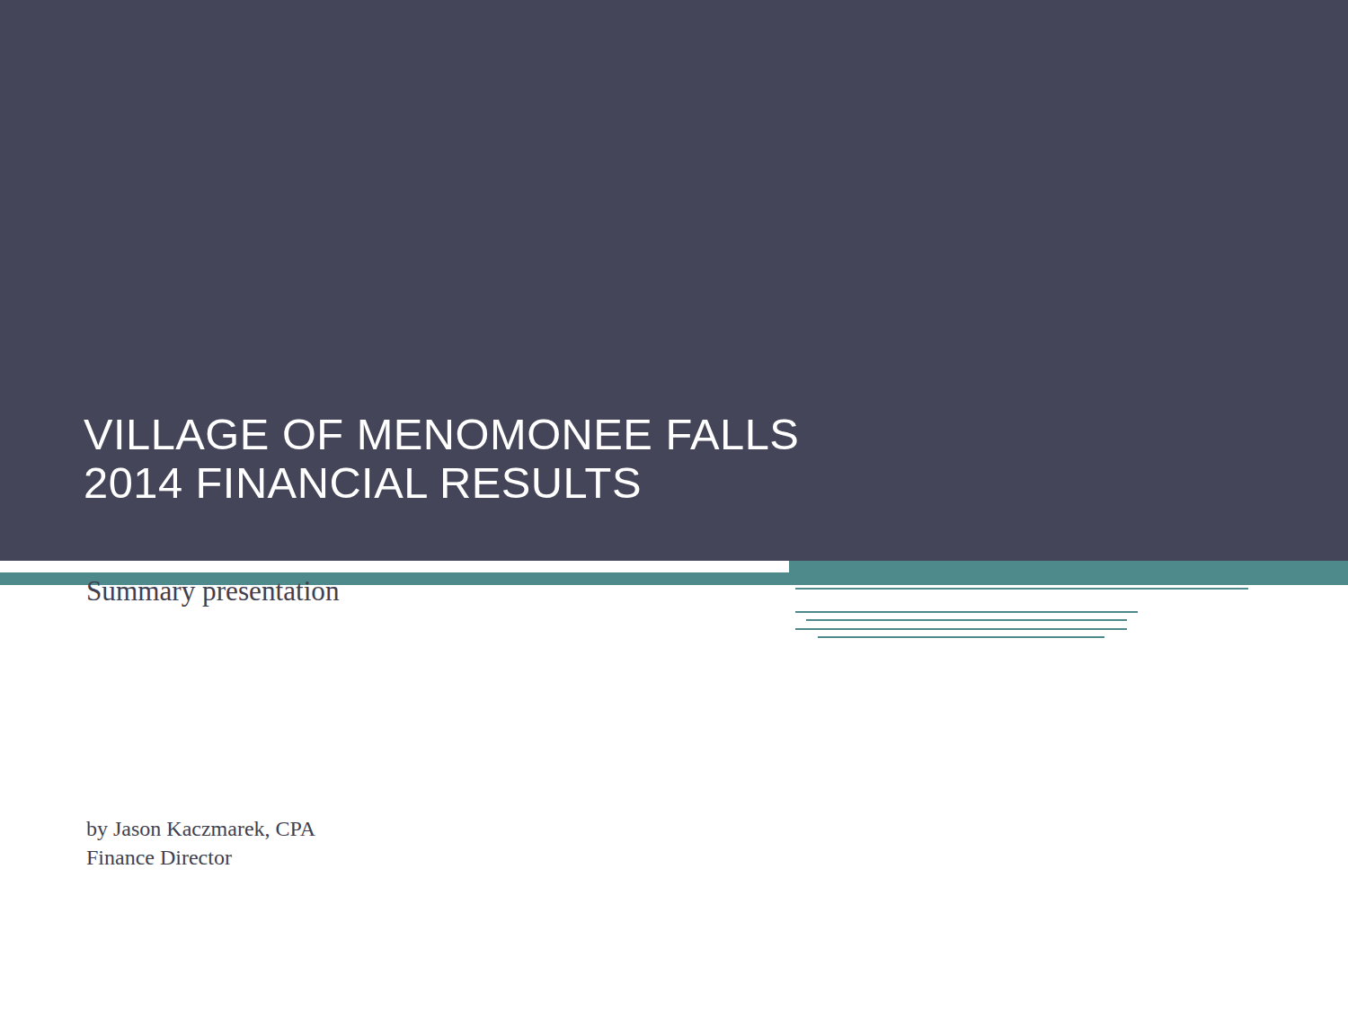Village of Menomonee Falls
2014 Financial Results
Summary presentation
by Jason Kaczmarek, CPA
Finance Director